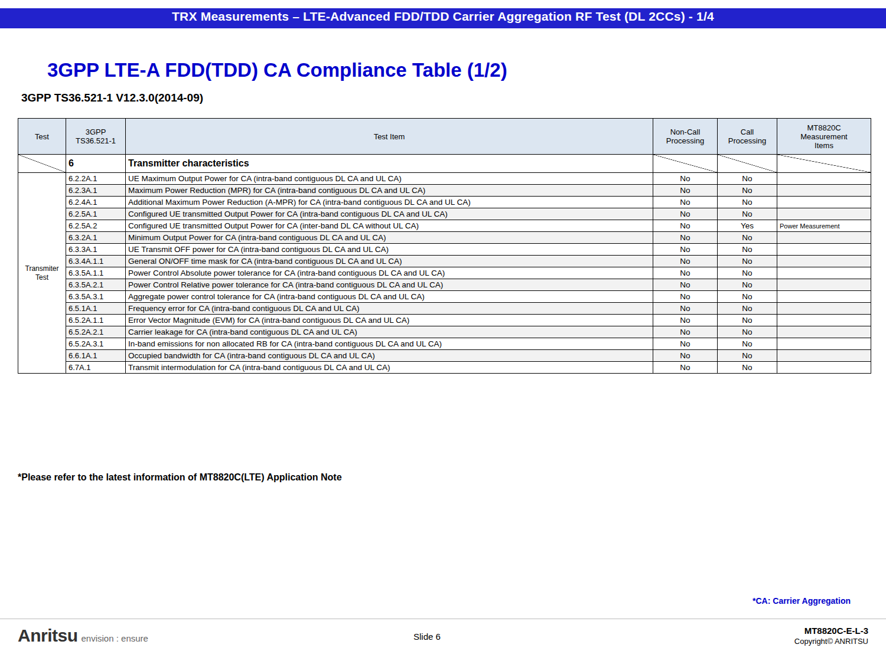TRX Measurements – LTE-Advanced FDD/TDD Carrier Aggregation RF Test (DL 2CCs) - 1/4
3GPP LTE-A FDD(TDD) CA Compliance Table (1/2)
3GPP TS36.521-1 V12.3.0(2014-09)
| Test | 3GPP TS36.521-1 | Test Item | Non-Call Processing | Call Processing | MT8820C Measurement Items |
| --- | --- | --- | --- | --- | --- |
| | 6 | Transmitter characteristics | | | |
| Transmiter Test | 6.2.2A.1 | UE Maximum Output Power for CA (intra-band contiguous DL CA and UL CA) | No | No | |
| 6.2.3A.1 | Maximum Power Reduction (MPR) for CA (intra-band contiguous DL CA and UL CA) | No | No | |
| 6.2.4A.1 | Additional Maximum Power Reduction (A-MPR) for CA (intra-band contiguous DL CA and UL CA) | No | No | |
| 6.2.5A.1 | Configured UE transmitted Output Power for CA (intra-band contiguous DL CA and UL CA) | No | No | |
| 6.2.5A.2 | Configured UE transmitted Output Power for CA (inter-band DL CA without UL CA) | No | Yes | Power Measurement |
| 6.3.2A.1 | Minimum Output Power for CA (intra-band contiguous DL CA and UL CA) | No | No | |
| 6.3.3A.1 | UE Transmit OFF power for CA (intra-band contiguous DL CA and UL CA) | No | No | |
| 6.3.4A.1.1 | General ON/OFF time mask for CA (intra-band contiguous DL CA and UL CA) | No | No | |
| 6.3.5A.1.1 | Power Control Absolute power tolerance for CA (intra-band contiguous DL CA and UL CA) | No | No | |
| 6.3.5A.2.1 | Power Control Relative power tolerance for CA (intra-band contiguous DL CA and UL CA) | No | No | |
| 6.3.5A.3.1 | Aggregate power control tolerance for CA (intra-band contiguous DL CA and UL CA) | No | No | |
| 6.5.1A.1 | Frequency error for CA (intra-band contiguous DL CA and UL CA) | No | No | |
| 6.5.2A.1.1 | Error Vector Magnitude (EVM) for CA (intra-band contiguous DL CA and UL CA) | No | No | |
| 6.5.2A.2.1 | Carrier leakage for CA (intra-band contiguous DL CA and UL CA) | No | No | |
| 6.5.2A.3.1 | In-band emissions for non allocated RB for CA (intra-band contiguous DL CA and UL CA) | No | No | |
| 6.6.1A.1 | Occupied bandwidth for CA (intra-band contiguous DL CA and UL CA) | No | No | |
| 6.7A.1 | Transmit intermodulation for CA (intra-band contiguous DL CA and UL CA) | No | No | |
*Please refer to the latest information of MT8820C(LTE) Application Note
*CA: Carrier Aggregation
Anritsu envision : ensure
Slide 6
MT8820C-E-L-3
Copyright© ANRITSU